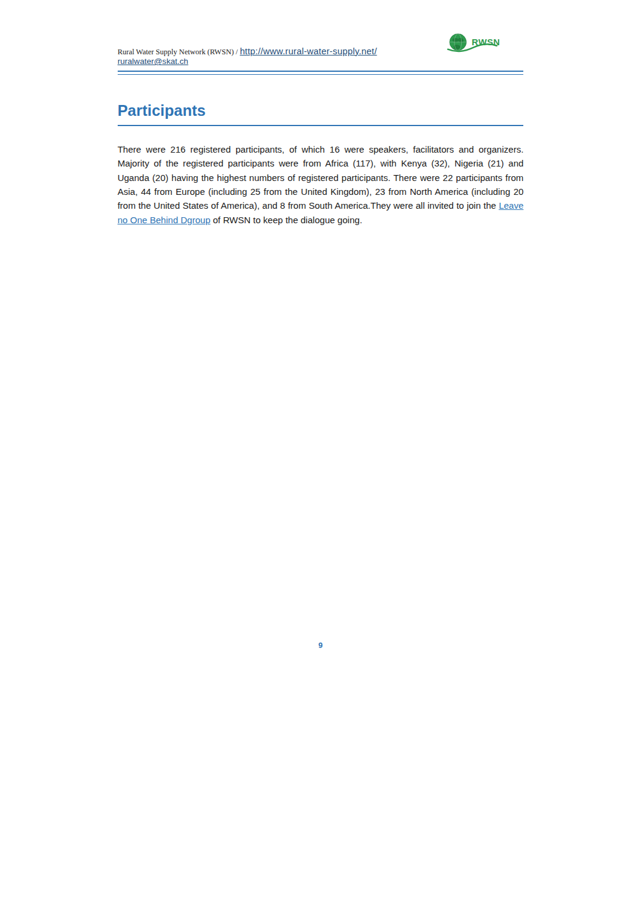Rural Water Supply Network (RWSN) / http://www.rural-water-supply.net/ ruralwater@skat.ch
RWSN
Participants
There were 216 registered participants, of which 16 were speakers, facilitators and organizers. Majority of the registered participants were from Africa (117), with Kenya (32), Nigeria (21) and Uganda (20) having the highest numbers of registered participants. There were 22 participants from Asia, 44 from Europe (including 25 from the United Kingdom), 23 from North America (including 20 from the United States of America), and 8 from South America.They were all invited to join the Leave no One Behind Dgroup of RWSN to keep the dialogue going.
9